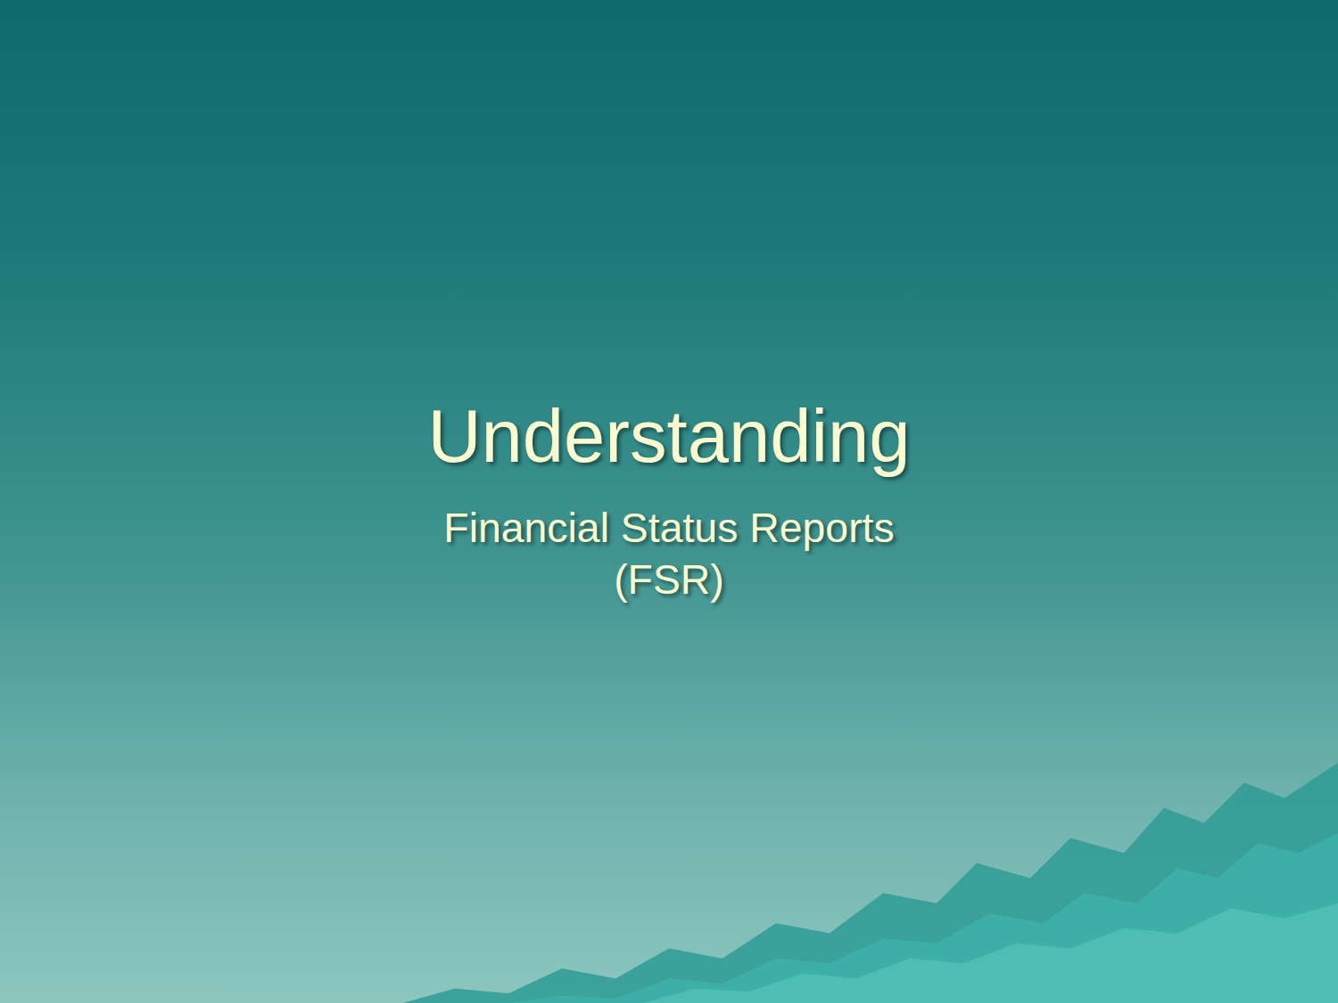Understanding
Financial Status Reports
(FSR)